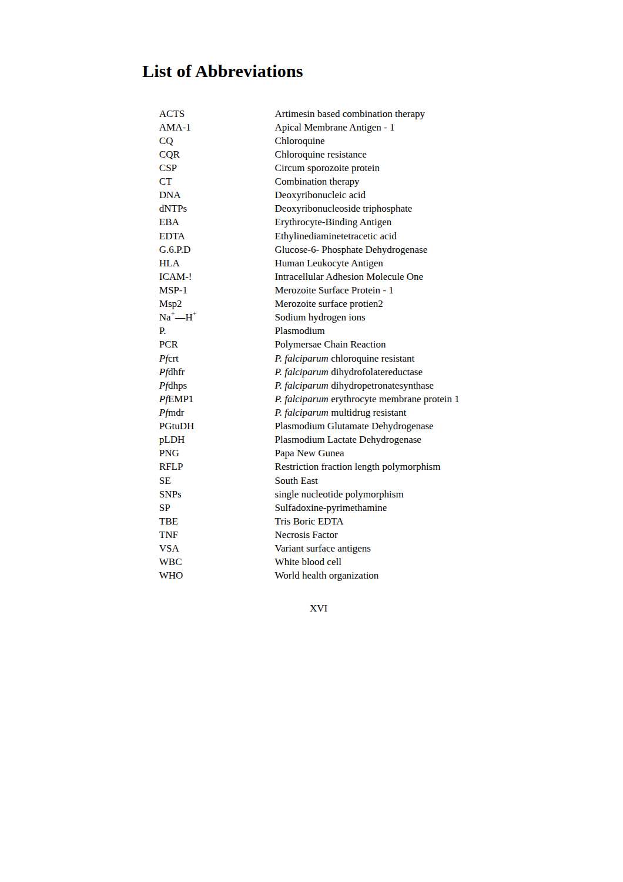List of Abbreviations
ACTS
Artimesin based combination therapy
AMA-1
Apical Membrane Antigen - 1
CQ
Chloroquine
CQR
Chloroquine resistance
CSP
Circum sporozoite protein
CT
Combination therapy
DNA
Deoxyribonucleic acid
dNTPs
Deoxyribonucleoside triphosphate
EBA
Erythrocyte-Binding Antigen
EDTA
Ethylinediaminetetracetic acid
G.6.P.D
Glucose-6- Phosphate Dehydrogenase
HLA
Human Leukocyte Antigen
ICAM-!
Intracellular Adhesion Molecule One
MSP-1
Merozoite Surface Protein - 1
Msp2
Merozoite surface protien2
Na+—H+
Sodium hydrogen ions
P.
Plasmodium
PCR
Polymersae Chain Reaction
Pfcrt
P. falciparum chloroquine resistant
Pfdhfr
P. falciparum dihydrofolatereductase
Pfdhps
P. falciparum dihydropetronatesynthase
Pf EMP1
P. falciparum erythrocyte membrane protein 1
Pfmdr
P. falciparum multidrug resistant
PGtuDH
Plasmodium Glutamate Dehydrogenase
pLDH
Plasmodium Lactate Dehydrogenase
PNG
Papa New Gunea
RFLP
Restriction fraction length polymorphism
SE
South East
SNPs
single nucleotide polymorphism
SP
Sulfadoxine-pyrimethamine
TBE
Tris Boric EDTA
TNF
Necrosis Factor
VSA
Variant surface antigens
WBC
White blood cell
WHO
World health organization
XVI